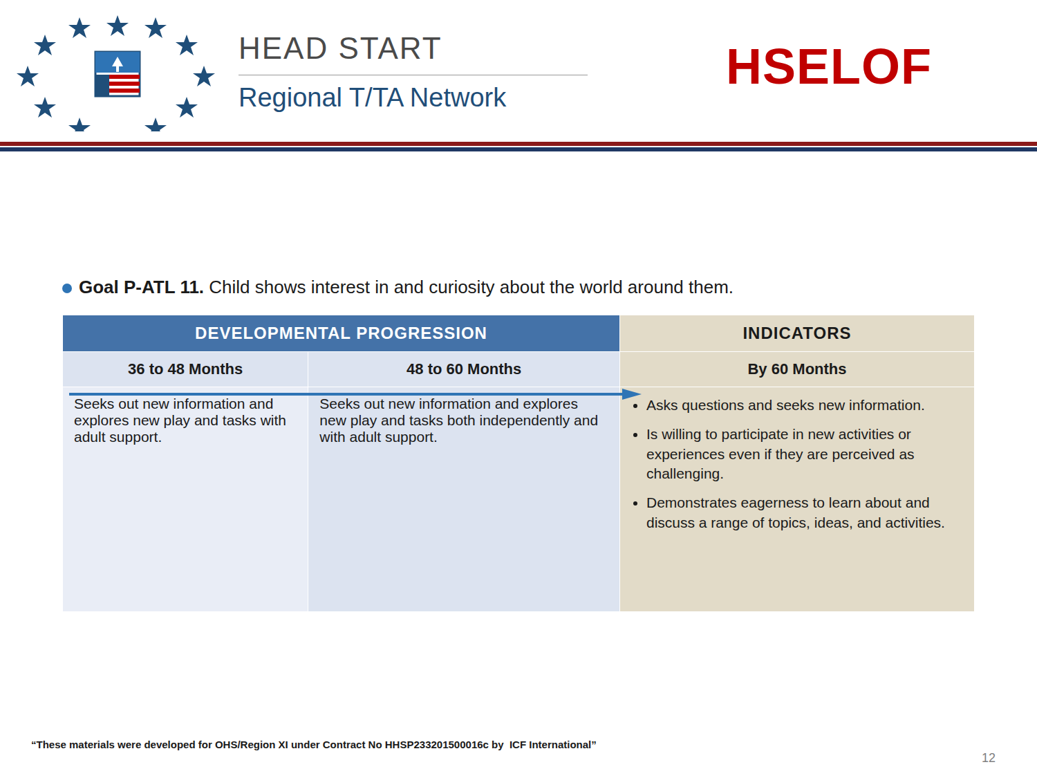HEAD START
Regional T/TA Network
HSELOF
Goal P-ATL 11. Child shows interest in and curiosity about the world around them.
| DEVELOPMENTAL PROGRESSION | INDICATORS |
| --- | --- |
| 36 to 48 Months | 48 to 60 Months | By 60 Months |
| Seeks out new information and explores new play and tasks with adult support. | Seeks out new information and explores new play and tasks both independently and with adult support. | Asks questions and seeks new information. Is willing to participate in new activities or experiences even if they are perceived as challenging. Demonstrates eagerness to learn about and discuss a range of topics, ideas, and activities. |
“These materials were developed for OHS/Region XI under Contract No HHSP233201500016c by ICF International”
12